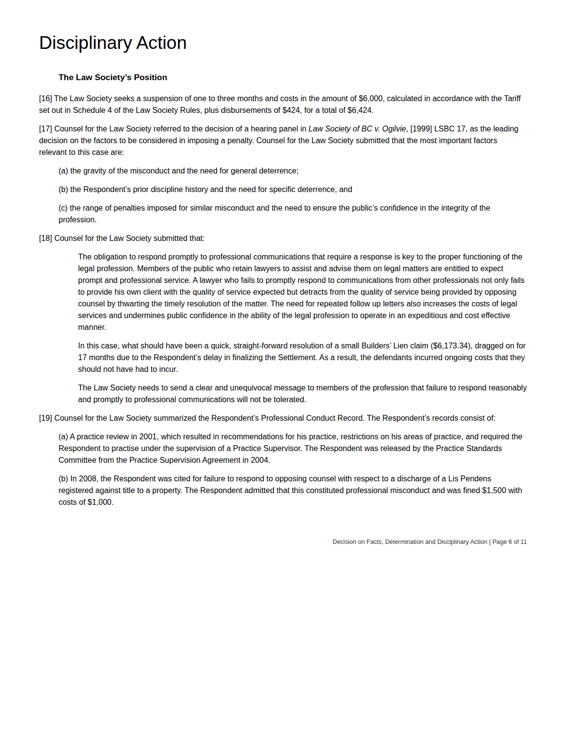Disciplinary Action
The Law Society’s Position
[16] The Law Society seeks a suspension of one to three months and costs in the amount of $6,000, calculated in accordance with the Tariff set out in Schedule 4 of the Law Society Rules, plus disbursements of $424, for a total of $6,424.
[17] Counsel for the Law Society referred to the decision of a hearing panel in Law Society of BC v. Ogilvie, [1999] LSBC 17, as the leading decision on the factors to be considered in imposing a penalty. Counsel for the Law Society submitted that the most important factors relevant to this case are:
(a) the gravity of the misconduct and the need for general deterrence;
(b) the Respondent’s prior discipline history and the need for specific deterrence, and
(c) the range of penalties imposed for similar misconduct and the need to ensure the public’s confidence in the integrity of the profession.
[18] Counsel for the Law Society submitted that:
The obligation to respond promptly to professional communications that require a response is key to the proper functioning of the legal profession. Members of the public who retain lawyers to assist and advise them on legal matters are entitled to expect prompt and professional service. A lawyer who fails to promptly respond to communications from other professionals not only fails to provide his own client with the quality of service expected but detracts from the quality of service being provided by opposing counsel by thwarting the timely resolution of the matter. The need for repeated follow up letters also increases the costs of legal services and undermines public confidence in the ability of the legal profession to operate in an expeditious and cost effective manner.
In this case, what should have been a quick, straight-forward resolution of a small Builders’ Lien claim ($6,173.34), dragged on for 17 months due to the Respondent’s delay in finalizing the Settlement. As a result, the defendants incurred ongoing costs that they should not have had to incur.
The Law Society needs to send a clear and unequivocal message to members of the profession that failure to respond reasonably and promptly to professional communications will not be tolerated.
[19] Counsel for the Law Society summarized the Respondent’s Professional Conduct Record. The Respondent’s records consist of:
(a) A practice review in 2001, which resulted in recommendations for his practice, restrictions on his areas of practice, and required the Respondent to practise under the supervision of a Practice Supervisor. The Respondent was released by the Practice Standards Committee from the Practice Supervision Agreement in 2004.
(b) In 2008, the Respondent was cited for failure to respond to opposing counsel with respect to a discharge of a Lis Pendens registered against title to a property. The Respondent admitted that this constituted professional misconduct and was fined $1,500 with costs of $1,000.
Decision on Facts, Determination and Disciplinary Action | Page 6 of 11